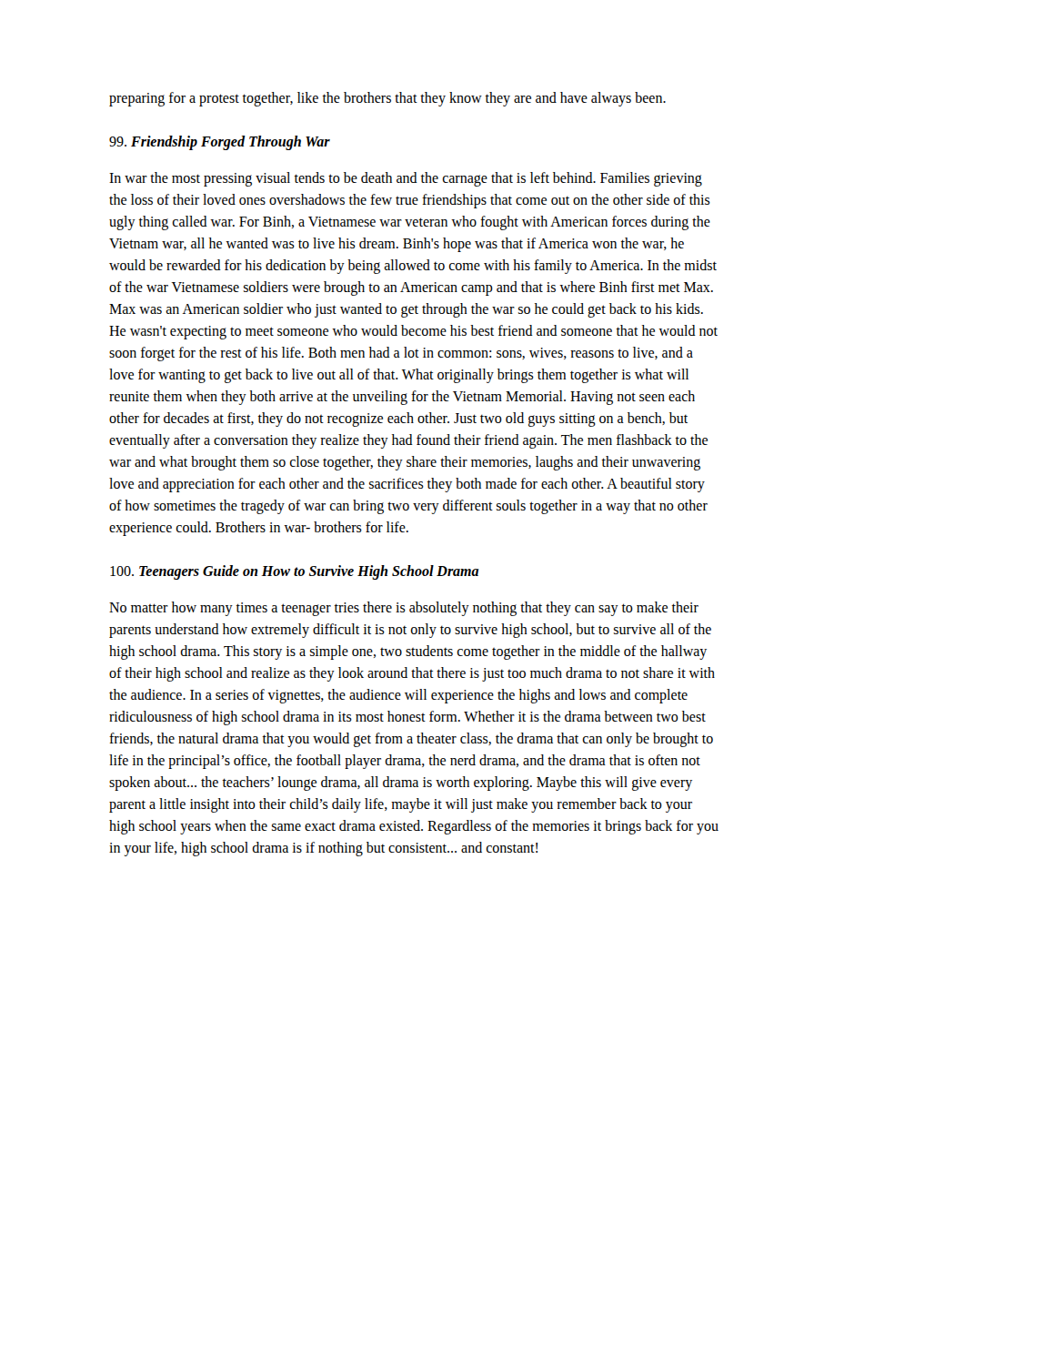preparing for a protest together, like the brothers that they know they are and have always been.
99. Friendship Forged Through War
In war the most pressing visual tends to be death and the carnage that is left behind. Families grieving the loss of their loved ones overshadows the few true friendships that come out on the other side of this ugly thing called war. For Binh, a Vietnamese war veteran who fought with American forces during the Vietnam war, all he wanted was to live his dream. Binh's hope was that if America won the war, he would be rewarded for his dedication by being allowed to come with his family to America. In the midst of the war Vietnamese soldiers were brough to an American camp and that is where Binh first met Max. Max was an American soldier who just wanted to get through the war so he could get back to his kids. He wasn't expecting to meet someone who would become his best friend and someone that he would not soon forget for the rest of his life. Both men had a lot in common: sons, wives, reasons to live, and a love for wanting to get back to live out all of that. What originally brings them together is what will reunite them when they both arrive at the unveiling for the Vietnam Memorial. Having not seen each other for decades at first, they do not recognize each other. Just two old guys sitting on a bench, but eventually after a conversation they realize they had found their friend again. The men flashback to the war and what brought them so close together, they share their memories, laughs and their unwavering love and appreciation for each other and the sacrifices they both made for each other. A beautiful story of how sometimes the tragedy of war can bring two very different souls together in a way that no other experience could. Brothers in war- brothers for life.
100. Teenagers Guide on How to Survive High School Drama
No matter how many times a teenager tries there is absolutely nothing that they can say to make their parents understand how extremely difficult it is not only to survive high school, but to survive all of the high school drama. This story is a simple one, two students come together in the middle of the hallway of their high school and realize as they look around that there is just too much drama to not share it with the audience. In a series of vignettes, the audience will experience the highs and lows and complete ridiculousness of high school drama in its most honest form. Whether it is the drama between two best friends, the natural drama that you would get from a theater class, the drama that can only be brought to life in the principal’s office, the football player drama, the nerd drama, and the drama that is often not spoken about... the teachers’ lounge drama, all drama is worth exploring. Maybe this will give every parent a little insight into their child’s daily life, maybe it will just make you remember back to your high school years when the same exact drama existed. Regardless of the memories it brings back for you in your life, high school drama is if nothing but consistent... and constant!